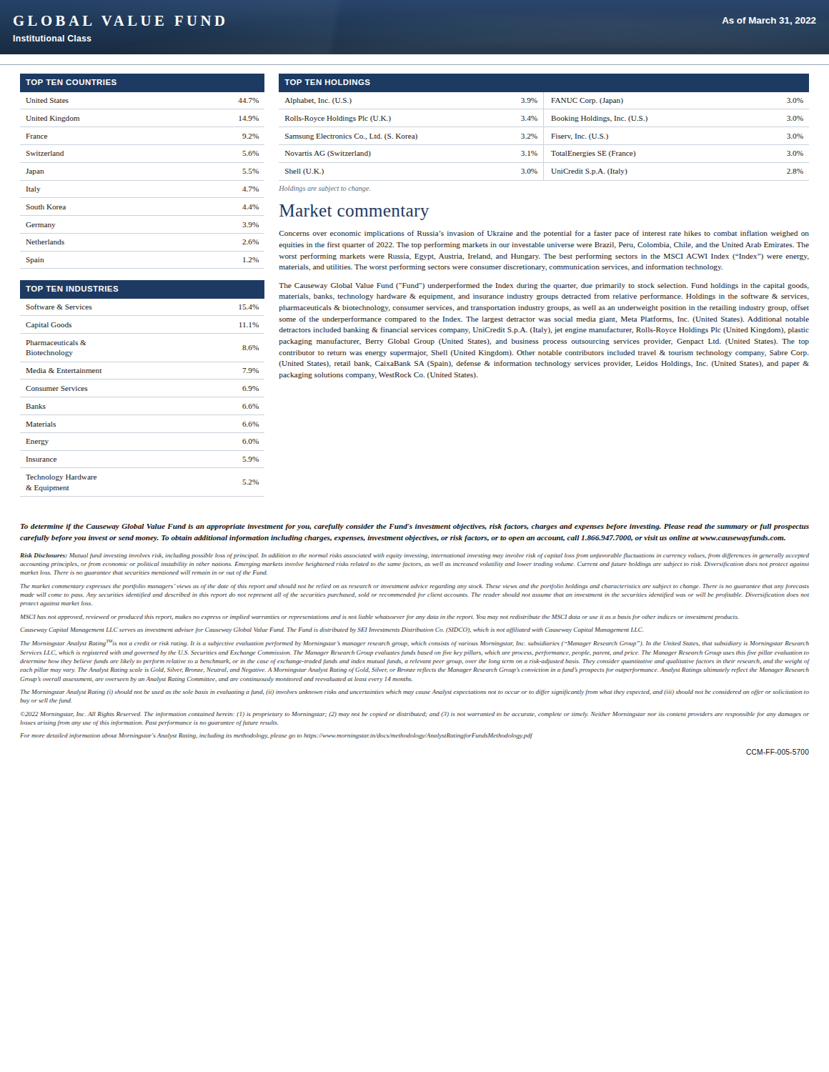Global Value Fund
Institutional Class
As of March 31, 2022
Top Ten Countries
| United States | 44.7% |
| United Kingdom | 14.9% |
| France | 9.2% |
| Switzerland | 5.6% |
| Japan | 5.5% |
| Italy | 4.7% |
| South Korea | 4.4% |
| Germany | 3.9% |
| Netherlands | 2.6% |
| Spain | 1.2% |
Top Ten Industries
| Software & Services | 15.4% |
| Capital Goods | 11.1% |
| Pharmaceuticals & Biotechnology | 8.6% |
| Media & Entertainment | 7.9% |
| Consumer Services | 6.9% |
| Banks | 6.6% |
| Materials | 6.6% |
| Energy | 6.0% |
| Insurance | 5.9% |
| Technology Hardware & Equipment | 5.2% |
Top Ten Holdings
| Alphabet, Inc. (U.S.) | 3.9% |
| Rolls-Royce Holdings Plc (U.K.) | 3.4% |
| Samsung Electronics Co., Ltd. (S. Korea) | 3.2% |
| Novartis AG (Switzerland) | 3.1% |
| Shell (U.K.) | 3.0% |
| FANUC Corp. (Japan) | 3.0% |
| Booking Holdings, Inc. (U.S.) | 3.0% |
| Fiserv, Inc. (U.S.) | 3.0% |
| TotalEnergies SE (France) | 3.0% |
| UniCredit S.p.A. (Italy) | 2.8% |
Holdings are subject to change.
Market commentary
Concerns over economic implications of Russia’s invasion of Ukraine and the potential for a faster pace of interest rate hikes to combat inflation weighed on equities in the first quarter of 2022. The top performing markets in our investable universe were Brazil, Peru, Colombia, Chile, and the United Arab Emirates. The worst performing markets were Russia, Egypt, Austria, Ireland, and Hungary. The best performing sectors in the MSCI ACWI Index (“Index”) were energy, materials, and utilities. The worst performing sectors were consumer discretionary, communication services, and information technology.
The Causeway Global Value Fund ("Fund") underperformed the Index during the quarter, due primarily to stock selection. Fund holdings in the capital goods, materials, banks, technology hardware & equipment, and insurance industry groups detracted from relative performance. Holdings in the software & services, pharmaceuticals & biotechnology, consumer services, and transportation industry groups, as well as an underweight position in the retailing industry group, offset some of the underperformance compared to the Index. The largest detractor was social media giant, Meta Platforms, Inc. (United States). Additional notable detractors included banking & financial services company, UniCredit S.p.A. (Italy), jet engine manufacturer, Rolls-Royce Holdings Plc (United Kingdom), plastic packaging manufacturer, Berry Global Group (United States), and business process outsourcing services provider, Genpact Ltd. (United States). The top contributor to return was energy supermajor, Shell (United Kingdom). Other notable contributors included travel & tourism technology company, Sabre Corp. (United States), retail bank, CaixaBank SA (Spain), defense & information technology services provider, Leidos Holdings, Inc. (United States), and paper & packaging solutions company, WestRock Co. (United States).
To determine if the Causeway Global Value Fund is an appropriate investment for you, carefully consider the Fund's investment objectives, risk factors, charges and expenses before investing. Please read the summary or full prospectus carefully before you invest or send money. To obtain additional information including charges, expenses, investment objectives, or risk factors, or to open an account, call 1.866.947.7000, or visit us online at www.causewayfunds.com.
Risk Disclosures: Mutual fund investing involves risk, including possible loss of principal. In addition to the normal risks associated with equity investing, international investing may involve risk of capital loss from unfavorable fluctuations in currency values, from differences in generally accepted accounting principles, or from economic or political instability in other nations. Emerging markets involve heightened risks related to the same factors, as well as increased volatility and lower trading volume. Current and future holdings are subject to risk. Diversification does not protect against market loss. There is no guarantee that securities mentioned will remain in or out of the Fund.
The market commentary expresses the portfolio managers’ views as of the date of this report and should not be relied on as research or investment advice regarding any stock. These views and the portfolio holdings and characteristics are subject to change. There is no guarantee that any forecasts made will come to pass. Any securities identified and described in this report do not represent all of the securities purchased, sold or recommended for client accounts. The reader should not assume that an investment in the securities identified was or will be profitable. Diversification does not protect against market loss.
MSCI has not approved, reviewed or produced this report, makes no express or implied warranties or representations and is not liable whatsoever for any data in the report. You may not redistribute the MSCI data or use it as a basis for other indices or investment products.
Causeway Capital Management LLC serves as investment adviser for Causeway Global Value Fund. The Fund is distributed by SEI Investments Distribution Co. (SIDCO), which is not affiliated with Causeway Capital Management LLC.
The Morningstar Analyst RatingTMis not a credit or risk rating. It is a subjective evaluation performed by Morningstar’s manager research group, which consists of various Morningstar, Inc. subsidiaries (“Manager Research Group”). In the United States, that subsidiary is Morningstar Research Services LLC, which is registered with and governed by the U.S. Securities and Exchange Commission. The Manager Research Group evaluates funds based on five key pillars, which are process, performance, people, parent, and price. The Manager Research Group uses this five pillar evaluation to determine how they believe funds are likely to perform relative to a benchmark, or in the case of exchange-traded funds and index mutual funds, a relevant peer group, over the long term on a risk-adjusted basis. They consider quantitative and qualitative factors in their research, and the weight of each pillar may vary. The Analyst Rating scale is Gold, Silver, Bronze, Neutral, and Negative. A Morningstar Analyst Rating of Gold, Silver, or Bronze reflects the Manager Research Group’s conviction in a fund’s prospects for outperformance. Analyst Ratings ultimately reflect the Manager Research Group’s overall assessment, are overseen by an Analyst Rating Committee, and are continuously monitored and reevaluated at least every 14 months.
The Morningstar Analyst Rating (i) should not be used as the sole basis in evaluating a fund, (ii) involves unknown risks and uncertainties which may cause Analyst expectations not to occur or to differ significantly from what they expected, and (iii) should not be considered an offer or solicitation to buy or sell the fund.
©2022 Morningstar, Inc. All Rights Reserved. The information contained herein: (1) is proprietary to Morningstar; (2) may not be copied or distributed; and (3) is not warranted to be accurate, complete or timely. Neither Morningstar nor its content providers are responsible for any damages or losses arising from any use of this information. Past performance is no guarantee of future results.
For more detailed information about Morningstar's Analyst Rating, including its methodology, please go to https://www.morningstar.in/docs/methodology/AnalystRatingforFundsMethodology.pdf
CCM-FF-005-5700